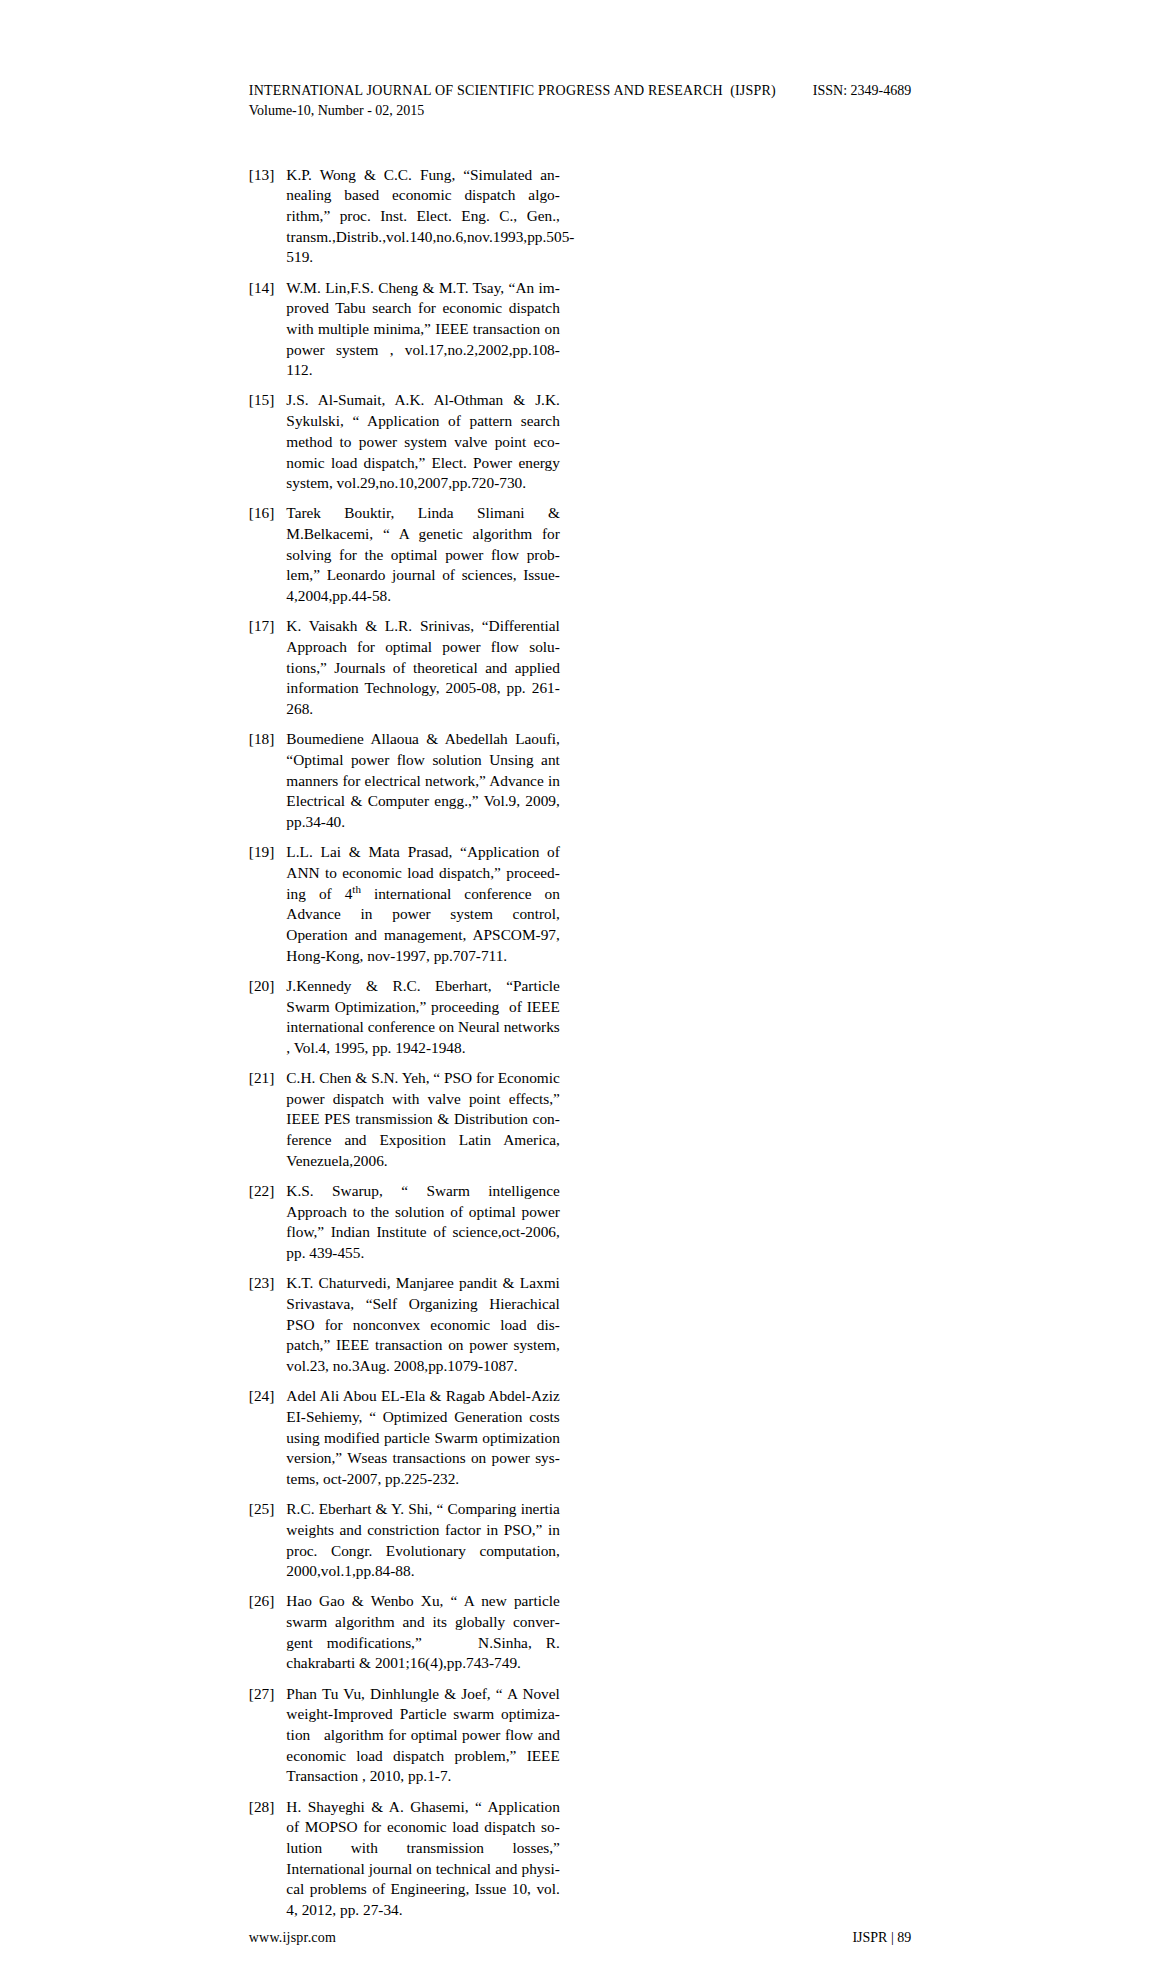INTERNATIONAL JOURNAL OF SCIENTIFIC PROGRESS AND RESEARCH (IJSPR) ISSN: 2349-4689
Volume-10, Number - 02, 2015
[13] K.P. Wong & C.C. Fung, “Simulated annealing based economic dispatch algorithm,” proc. Inst. Elect. Eng. C., Gen., transm.,Distrib.,vol.140,no.6,nov.1993,pp.505-519.
[14] W.M. Lin,F.S. Cheng & M.T. Tsay, “An improved Tabu search for economic dispatch with multiple minima,” IEEE transaction on power system , vol.17,no.2,2002,pp.108-112.
[15] J.S. Al-Sumait, A.K. Al-Othman & J.K. Sykulski, “ Application of pattern search method to power system valve point economic load dispatch,” Elect. Power energy system, vol.29,no.10,2007,pp.720-730.
[16] Tarek Bouktir, Linda Slimani & M.Belkacemi, “ A genetic algorithm for solving for the optimal power flow problem,” Leonardo journal of sciences, Issue-4,2004,pp.44-58.
[17] K. Vaisakh & L.R. Srinivas, “Differential Approach for optimal power flow solutions,” Journals of theoretical and applied information Technology, 2005-08, pp. 261-268.
[18] Boumediene Allaoua & Abedellah Laoufi, “Optimal power flow solution Unsing ant manners for electrical network,” Advance in Electrical & Computer engg.,” Vol.9, 2009, pp.34-40.
[19] L.L. Lai & Mata Prasad, “Application of ANN to economic load dispatch,” proceeding of 4th international conference on Advance in power system control, Operation and management, APSCOM-97, Hong-Kong, nov-1997, pp.707-711.
[20] J.Kennedy & R.C. Eberhart, “Particle Swarm Optimization,” proceeding of IEEE international conference on Neural networks , Vol.4, 1995, pp. 1942-1948.
[21] C.H. Chen & S.N. Yeh, “ PSO for Economic power dispatch with valve point effects,” IEEE PES transmission & Distribution conference and Exposition Latin America, Venezuela,2006.
[22] K.S. Swarup, “ Swarm intelligence Approach to the solution of optimal power flow,” Indian Institute of science,oct-2006, pp. 439-455.
[23] K.T. Chaturvedi, Manjaree pandit & Laxmi Srivastava, “Self Organizing Hierachical PSO for nonconvex economic load dispatch,” IEEE transaction on power system, vol.23, no.3Aug. 2008,pp.1079-1087.
[24] Adel Ali Abou EL-Ela & Ragab Abdel-Aziz EI-Sehiemy, “ Optimized Generation costs using modified particle Swarm optimization version,” Wseas transactions on power systems, oct-2007, pp.225-232.
[25] R.C. Eberhart & Y. Shi, “ Comparing inertia weights and constriction factor in PSO,” in proc. Congr. Evolutionary computation, 2000,vol.1,pp.84-88.
[26] Hao Gao & Wenbo Xu, “ A new particle swarm algorithm and its globally convergent modifications,” N.Sinha, R. chakrabarti & 2001;16(4),pp.743-749.
[27] Phan Tu Vu, Dinhlungle & Joef, “ A Novel weight-Improved Particle swarm optimization algorithm for optimal power flow and economic load dispatch problem,” IEEE Transaction , 2010, pp.1-7.
[28] H. Shayeghi & A. Ghasemi, “ Application of MOPSO for economic load dispatch solution with transmission losses,” International journal on technical and physical problems of Engineering, Issue 10, vol. 4, 2012, pp. 27-34.
www.ijspr.com IJSPR | 89